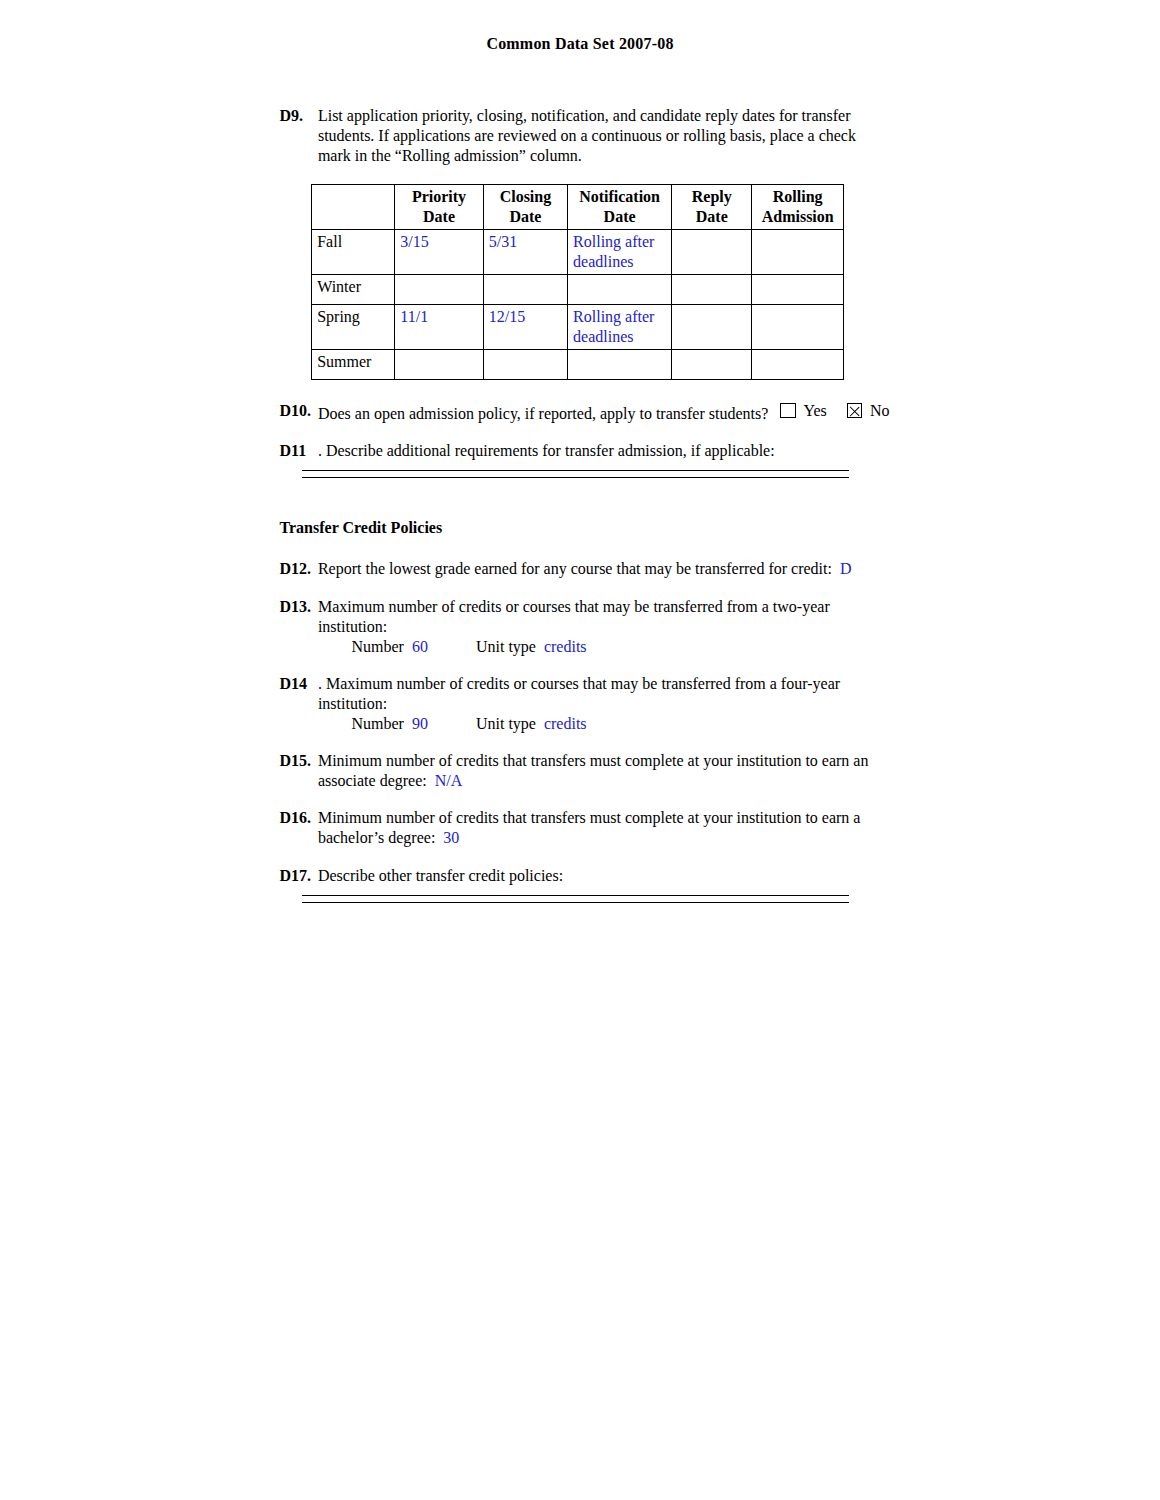Common Data Set 2007-08
D9.
List application priority, closing, notification, and candidate reply dates for transfer students. If applications are reviewed on a continuous or rolling basis, place a check mark in the “Rolling admission” column.
| | Priority Date | Closing Date | Notification Date | Reply Date | Rolling Admission |
| --- | --- | --- | --- | --- | --- |
| Fall | 3/15 | 5/31 | Rolling after deadlines | | |
| Winter | | | | | |
| Spring | 11/1 | 12/15 | Rolling after deadlines | | |
| Summer | | | | | |
D10.
Does an open admission policy, if reported, apply to transfer students? Yes No
D11
. Describe additional requirements for transfer admission, if applicable:
Transfer Credit Policies
D12.
Report the lowest grade earned for any course that may be transferred for credit: D
D13.
Maximum number of credits or courses that may be transferred from a two-year institution:
Number 60 Unit type credits
D14
. Maximum number of credits or courses that may be transferred from a four-year institution:
Number 90 Unit type credits
D15.
Minimum number of credits that transfers must complete at your institution to earn an associate degree: N/A
D16.
Minimum number of credits that transfers must complete at your institution to earn a bachelor’s degree: 30
D17.
Describe other transfer credit policies: